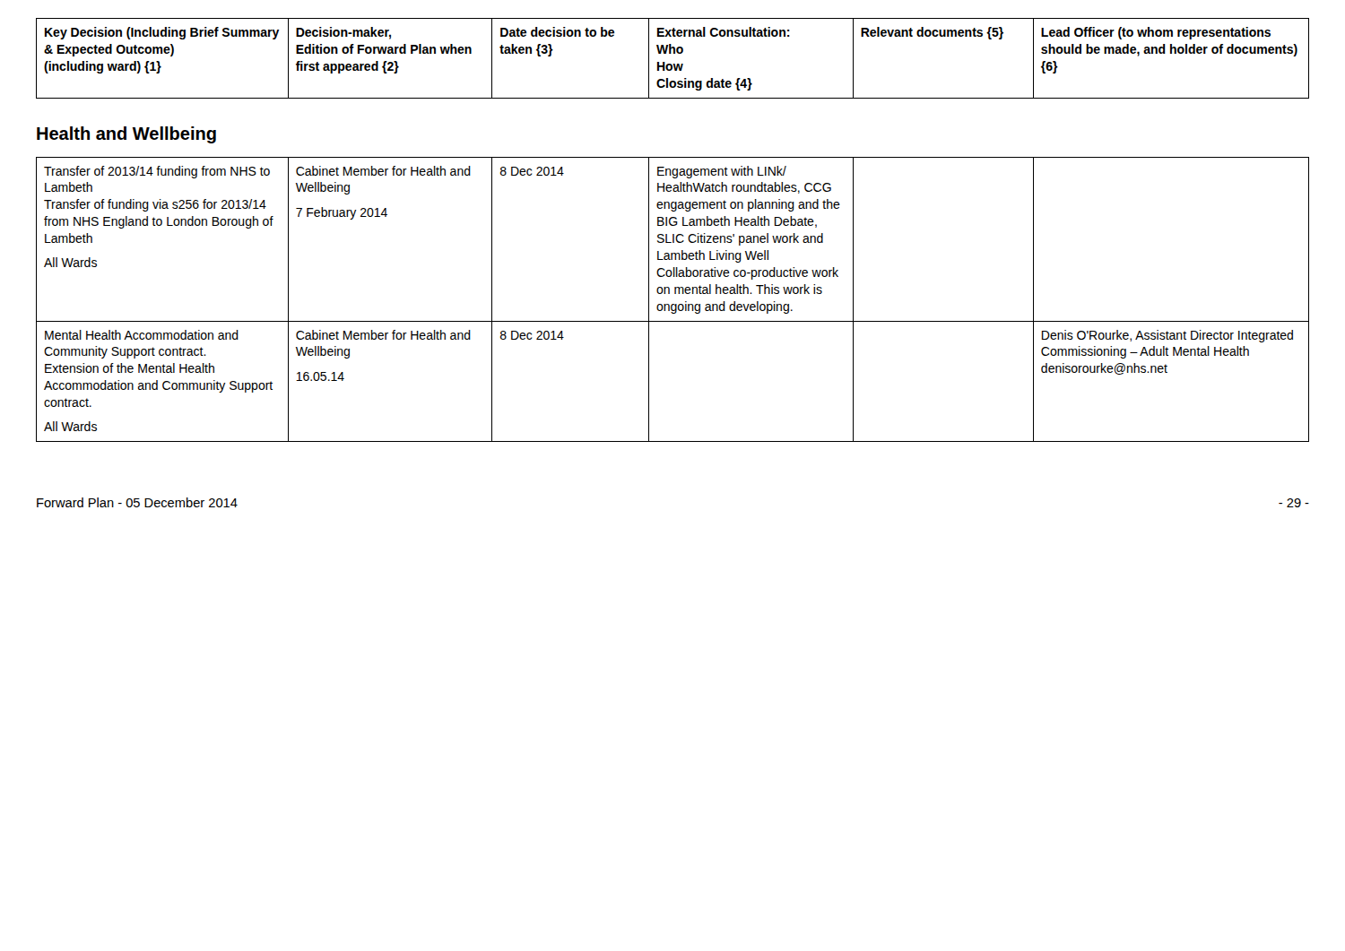| Key Decision (Including Brief Summary & Expected Outcome) (including ward) {1} | Decision-maker, Edition of Forward Plan when first appeared {2} | Date decision to be taken {3} | External Consultation: Who How Closing date {4} | Relevant documents {5} | Lead Officer (to whom representations should be made, and holder of documents) {6} |
| --- | --- | --- | --- | --- | --- |
Health and Wellbeing
| Transfer of 2013/14 funding from NHS to Lambeth Transfer of funding via s256 for 2013/14 from NHS England to London Borough of Lambeth All Wards | Cabinet Member for Health and Wellbeing 7 February 2014 | 8 Dec 2014 | Engagement with LINk/ HealthWatch roundtables, CCG engagement on planning and the BIG Lambeth Health Debate, SLIC Citizens' panel work and Lambeth Living Well Collaborative co-productive work on mental health. This work is ongoing and developing. | | |
| Mental Health Accommodation and Community Support contract. Extension of the Mental Health Accommodation and Community Support contract. All Wards | Cabinet Member for Health and Wellbeing 16.05.14 | 8 Dec 2014 | | | Denis O'Rourke, Assistant Director Integrated Commissioning – Adult Mental Health denisorourke@nhs.net |
Forward Plan - 05 December 2014 - 29 -